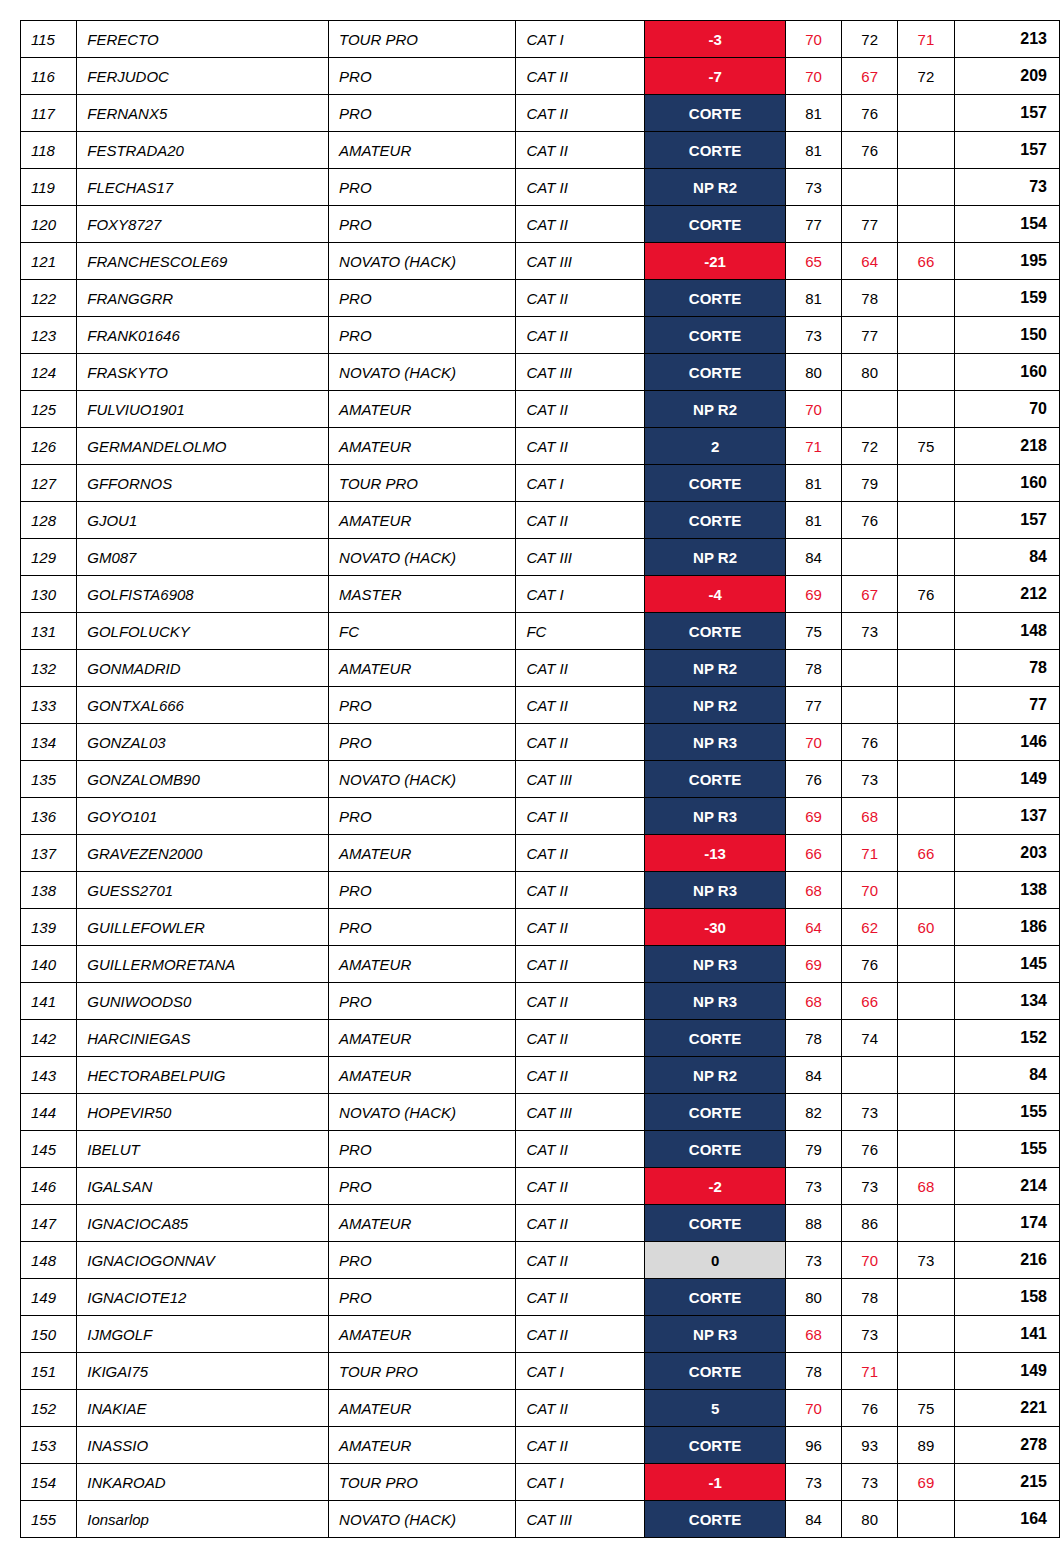| 115 | FERECTO | TOUR PRO | CAT I | -3 | 70 | 72 | 71 | 213 |
| 116 | FERJUDOC | PRO | CAT II | -7 | 70 | 67 | 72 | 209 |
| 117 | FERNANX5 | PRO | CAT II | CORTE | 81 | 76 | | 157 |
| 118 | FESTRADA20 | AMATEUR | CAT II | CORTE | 81 | 76 | | 157 |
| 119 | FLECHAS17 | PRO | CAT II | NP R2 | 73 | | | 73 |
| 120 | FOXY8727 | PRO | CAT II | CORTE | 77 | 77 | | 154 |
| 121 | FRANCHESCOLE69 | NOVATO (HACK) | CAT III | -21 | 65 | 64 | 66 | 195 |
| 122 | FRANGGRR | PRO | CAT II | CORTE | 81 | 78 | | 159 |
| 123 | FRANK01646 | PRO | CAT II | CORTE | 73 | 77 | | 150 |
| 124 | FRASKYTO | NOVATO (HACK) | CAT III | CORTE | 80 | 80 | | 160 |
| 125 | FULVIUO1901 | AMATEUR | CAT II | NP R2 | 70 | | | 70 |
| 126 | GERMANDELOLMO | AMATEUR | CAT II | 2 | 71 | 72 | 75 | 218 |
| 127 | GFFORNOS | TOUR PRO | CAT I | CORTE | 81 | 79 | | 160 |
| 128 | GJOU1 | AMATEUR | CAT II | CORTE | 81 | 76 | | 157 |
| 129 | GM087 | NOVATO (HACK) | CAT III | NP R2 | 84 | | | 84 |
| 130 | GOLFISTA6908 | MASTER | CAT I | -4 | 69 | 67 | 76 | 212 |
| 131 | GOLFOLUCKY | FC | FC | CORTE | 75 | 73 | | 148 |
| 132 | GONMADRID | AMATEUR | CAT II | NP R2 | 78 | | | 78 |
| 133 | GONTXAL666 | PRO | CAT II | NP R2 | 77 | | | 77 |
| 134 | GONZAL03 | PRO | CAT II | NP R3 | 70 | 76 | | 146 |
| 135 | GONZALOMB90 | NOVATO (HACK) | CAT III | CORTE | 76 | 73 | | 149 |
| 136 | GOYO101 | PRO | CAT II | NP R3 | 69 | 68 | | 137 |
| 137 | GRAVEZEN2000 | AMATEUR | CAT II | -13 | 66 | 71 | 66 | 203 |
| 138 | GUESS2701 | PRO | CAT II | NP R3 | 68 | 70 | | 138 |
| 139 | GUILLEFOWLER | PRO | CAT II | -30 | 64 | 62 | 60 | 186 |
| 140 | GUILLERMORETANA | AMATEUR | CAT II | NP R3 | 69 | 76 | | 145 |
| 141 | GUNIWOODS0 | PRO | CAT II | NP R3 | 68 | 66 | | 134 |
| 142 | HARCINIEGAS | AMATEUR | CAT II | CORTE | 78 | 74 | | 152 |
| 143 | HECTORABELPUIG | AMATEUR | CAT II | NP R2 | 84 | | | 84 |
| 144 | HOPEVIR50 | NOVATO (HACK) | CAT III | CORTE | 82 | 73 | | 155 |
| 145 | IBELUT | PRO | CAT II | CORTE | 79 | 76 | | 155 |
| 146 | IGALSAN | PRO | CAT II | -2 | 73 | 73 | 68 | 214 |
| 147 | IGNACIOCA85 | AMATEUR | CAT II | CORTE | 88 | 86 | | 174 |
| 148 | IGNACIOGONNAV | PRO | CAT II | 0 | 73 | 70 | 73 | 216 |
| 149 | IGNACIOTE12 | PRO | CAT II | CORTE | 80 | 78 | | 158 |
| 150 | IJMGOLF | AMATEUR | CAT II | NP R3 | 68 | 73 | | 141 |
| 151 | IKIGAI75 | TOUR PRO | CAT I | CORTE | 78 | 71 | | 149 |
| 152 | INAKIAE | AMATEUR | CAT II | 5 | 70 | 76 | 75 | 221 |
| 153 | INASSIO | AMATEUR | CAT II | CORTE | 96 | 93 | 89 | 278 |
| 154 | INKAROAD | TOUR PRO | CAT I | -1 | 73 | 73 | 69 | 215 |
| 155 | Ionsarlop | NOVATO (HACK) | CAT III | CORTE | 84 | 80 | | 164 |